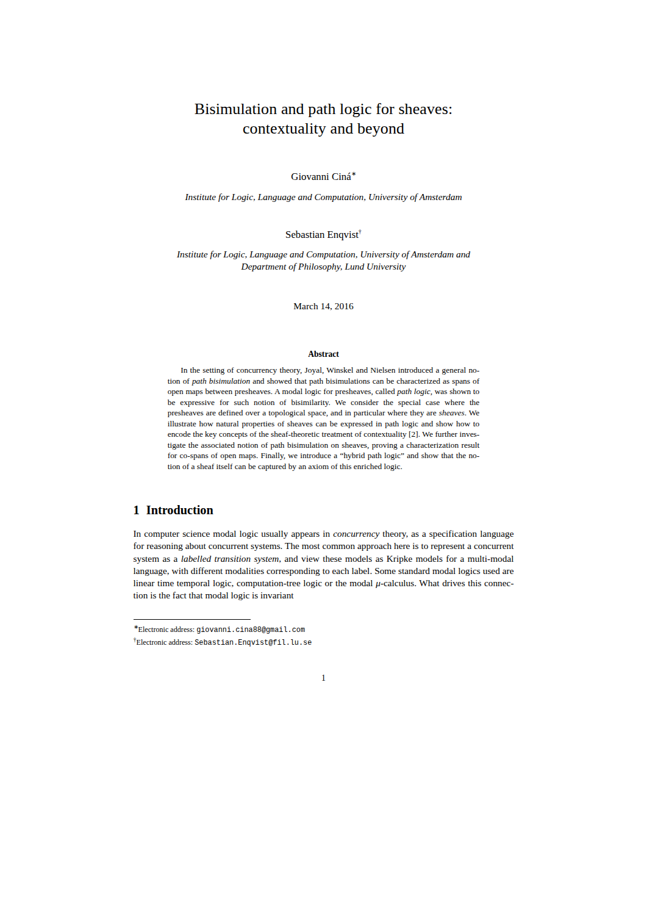Bisimulation and path logic for sheaves:
contextuality and beyond
Giovanni Ciná∗
Institute for Logic, Language and Computation, University of Amsterdam
Sebastian Enqvist†
Institute for Logic, Language and Computation, University of Amsterdam and Department of Philosophy, Lund University
March 14, 2016
Abstract
In the setting of concurrency theory, Joyal, Winskel and Nielsen introduced a general notion of path bisimulation and showed that path bisimulations can be characterized as spans of open maps between presheaves. A modal logic for presheaves, called path logic, was shown to be expressive for such notion of bisimilarity. We consider the special case where the presheaves are defined over a topological space, and in particular where they are sheaves. We illustrate how natural properties of sheaves can be expressed in path logic and show how to encode the key concepts of the sheaf-theoretic treatment of contextuality [2]. We further investigate the associated notion of path bisimulation on sheaves, proving a characterization result for co-spans of open maps. Finally, we introduce a “hybrid path logic” and show that the notion of a sheaf itself can be captured by an axiom of this enriched logic.
1 Introduction
In computer science modal logic usually appears in concurrency theory, as a specification language for reasoning about concurrent systems. The most common approach here is to represent a concurrent system as a labelled transition system, and view these models as Kripke models for a multi-modal language, with different modalities corresponding to each label. Some standard modal logics used are linear time temporal logic, computation-tree logic or the modal μ-calculus. What drives this connection is the fact that modal logic is invariant
∗Electronic address: giovanni.cina88@gmail.com
†Electronic address: Sebastian.Enqvist@fil.lu.se
1